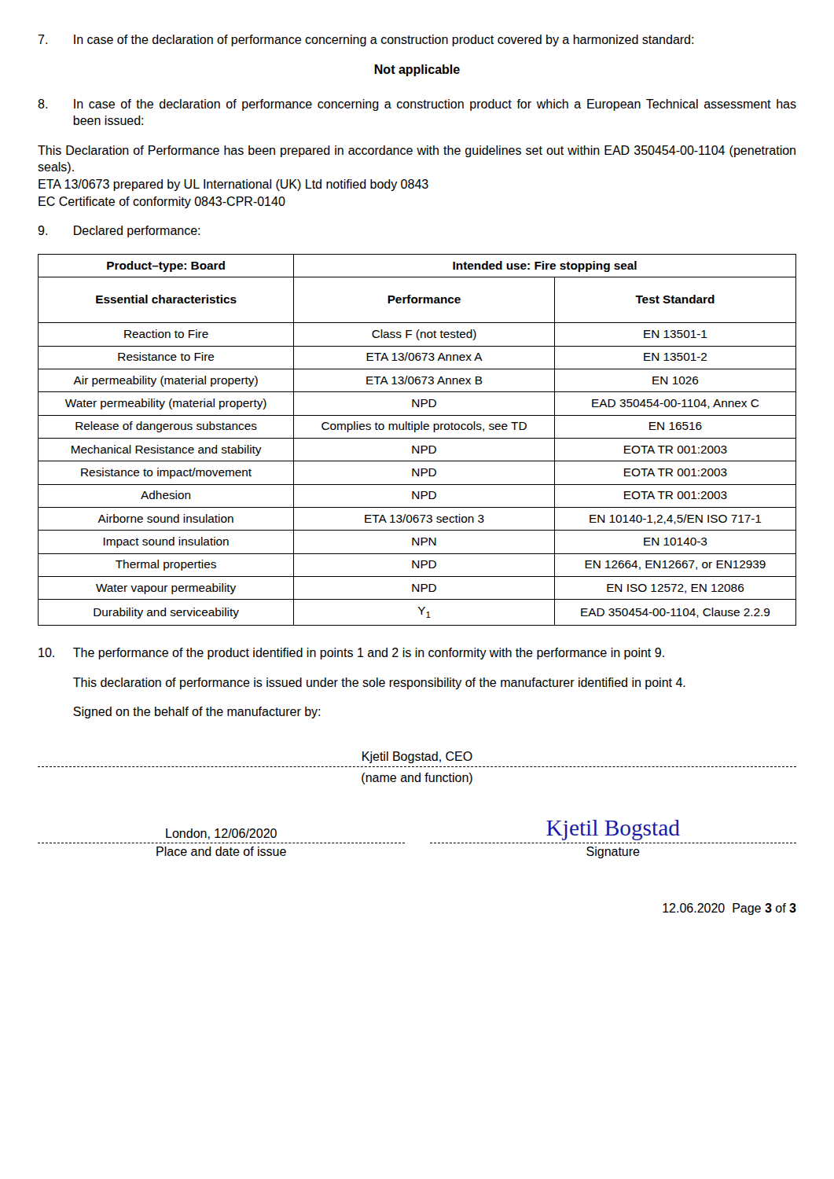7.
In case of the declaration of performance concerning a construction product covered by a harmonized standard:
Not applicable
8.
In case of the declaration of performance concerning a construction product for which a European Technical assessment has been issued:
This Declaration of Performance has been prepared in accordance with the guidelines set out within EAD 350454-00-1104 (penetration seals).
ETA 13/0673 prepared by UL International (UK) Ltd notified body 0843
EC Certificate of conformity 0843-CPR-0140
9.
Declared performance:
| Product–type: Board | Intended use: Fire stopping seal |
| --- | --- |
| Essential characteristics | Performance | Test Standard |
| Reaction to Fire | Class F (not tested) | EN 13501-1 |
| Resistance to Fire | ETA 13/0673 Annex A | EN 13501-2 |
| Air permeability (material property) | ETA 13/0673 Annex B | EN 1026 |
| Water permeability (material property) | NPD | EAD 350454-00-1104, Annex C |
| Release of dangerous substances | Complies to multiple protocols, see TD | EN 16516 |
| Mechanical Resistance and stability | NPD | EOTA TR 001:2003 |
| Resistance to impact/movement | NPD | EOTA TR 001:2003 |
| Adhesion | NPD | EOTA TR 001:2003 |
| Airborne sound insulation | ETA 13/0673 section 3 | EN 10140-1,2,4,5/EN ISO 717-1 |
| Impact sound insulation | NPN | EN 10140-3 |
| Thermal properties | NPD | EN 12664, EN12667, or EN12939 |
| Water vapour permeability | NPD | EN ISO 12572, EN 12086 |
| Durability and serviceability | Y 1 | EAD 350454-00-1104, Clause 2.2.9 |
10.
The performance of the product identified in points 1 and 2 is in conformity with the performance in point 9.
This declaration of performance is issued under the sole responsibility of the manufacturer identified in point 4.
Signed on the behalf of the manufacturer by:
Kjetil Bogstad, CEO
(name and function)
London, 12/06/2020
Place and date of issue
Kjetil Bogstad
Signature
12.06.2020 Page 3 of 3